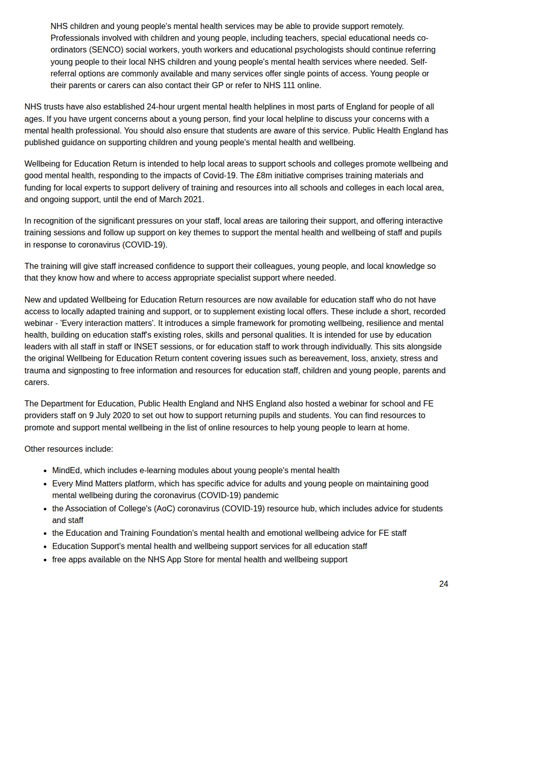NHS children and young people's mental health services may be able to provide support remotely. Professionals involved with children and young people, including teachers, special educational needs co-ordinators (SENCO) social workers, youth workers and educational psychologists should continue referring young people to their local NHS children and young people's mental health services where needed. Self-referral options are commonly available and many services offer single points of access. Young people or their parents or carers can also contact their GP or refer to NHS 111 online.
NHS trusts have also established 24-hour urgent mental health helplines in most parts of England for people of all ages. If you have urgent concerns about a young person, find your local helpline to discuss your concerns with a mental health professional. You should also ensure that students are aware of this service. Public Health England has published guidance on supporting children and young people's mental health and wellbeing.
Wellbeing for Education Return is intended to help local areas to support schools and colleges promote wellbeing and good mental health, responding to the impacts of Covid-19. The £8m initiative comprises training materials and funding for local experts to support delivery of training and resources into all schools and colleges in each local area, and ongoing support, until the end of March 2021.
In recognition of the significant pressures on your staff, local areas are tailoring their support, and offering interactive training sessions and follow up support on key themes to support the mental health and wellbeing of staff and pupils in response to coronavirus (COVID-19).
The training will give staff increased confidence to support their colleagues, young people, and local knowledge so that they know how and where to access appropriate specialist support where needed.
New and updated Wellbeing for Education Return resources are now available for education staff who do not have access to locally adapted training and support, or to supplement existing local offers. These include a short, recorded webinar - 'Every interaction matters'. It introduces a simple framework for promoting wellbeing, resilience and mental health, building on education staff's existing roles, skills and personal qualities. It is intended for use by education leaders with all staff in staff or INSET sessions, or for education staff to work through individually. This sits alongside the original Wellbeing for Education Return content covering issues such as bereavement, loss, anxiety, stress and trauma and signposting to free information and resources for education staff, children and young people, parents and carers.
The Department for Education, Public Health England and NHS England also hosted a webinar for school and FE providers staff on 9 July 2020 to set out how to support returning pupils and students. You can find resources to promote and support mental wellbeing in the list of online resources to help young people to learn at home.
Other resources include:
MindEd, which includes e-learning modules about young people's mental health
Every Mind Matters platform, which has specific advice for adults and young people on maintaining good mental wellbeing during the coronavirus (COVID-19) pandemic
the Association of College's (AoC) coronavirus (COVID-19) resource hub, which includes advice for students and staff
the Education and Training Foundation's mental health and emotional wellbeing advice for FE staff
Education Support's mental health and wellbeing support services for all education staff
free apps available on the NHS App Store for mental health and wellbeing support
24